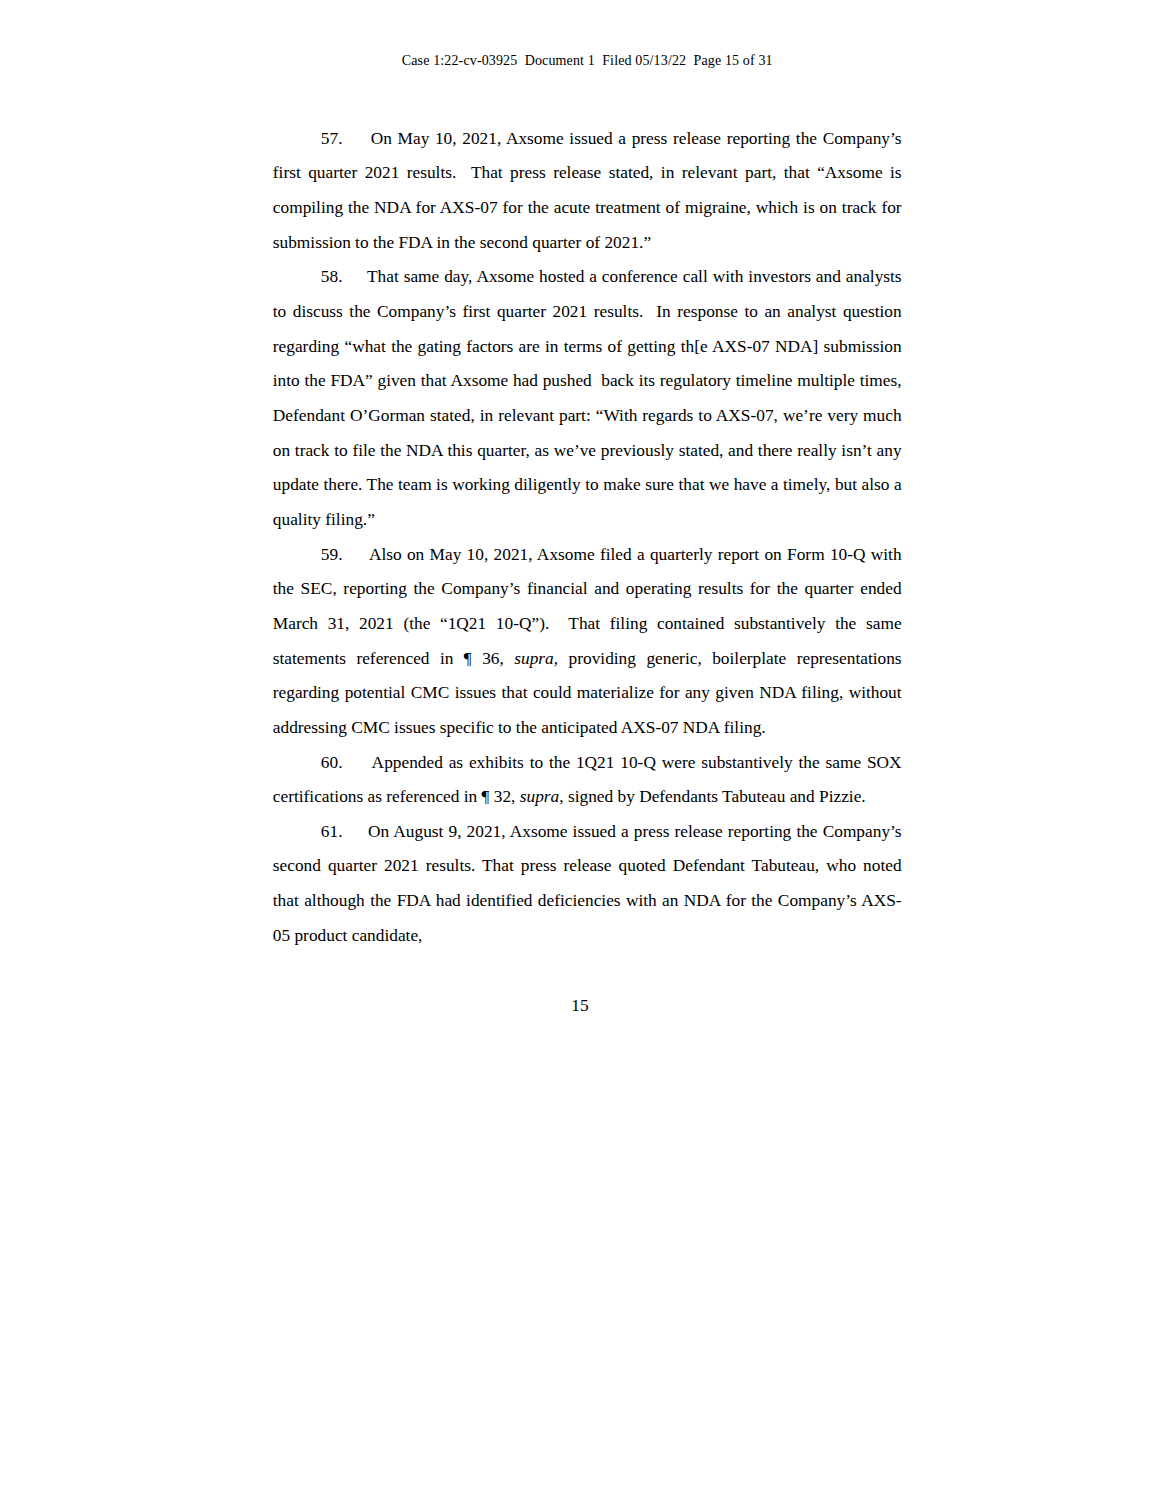Case 1:22-cv-03925 Document 1 Filed 05/13/22 Page 15 of 31
57. On May 10, 2021, Axsome issued a press release reporting the Company’s first quarter 2021 results. That press release stated, in relevant part, that “Axsome is compiling the NDA for AXS-07 for the acute treatment of migraine, which is on track for submission to the FDA in the second quarter of 2021.”
58. That same day, Axsome hosted a conference call with investors and analysts to discuss the Company’s first quarter 2021 results. In response to an analyst question regarding “what the gating factors are in terms of getting th[e AXS-07 NDA] submission into the FDA” given that Axsome had pushed back its regulatory timeline multiple times, Defendant O’Gorman stated, in relevant part: “With regards to AXS-07, we’re very much on track to file the NDA this quarter, as we’ve previously stated, and there really isn’t any update there. The team is working diligently to make sure that we have a timely, but also a quality filing.”
59. Also on May 10, 2021, Axsome filed a quarterly report on Form 10-Q with the SEC, reporting the Company’s financial and operating results for the quarter ended March 31, 2021 (the “1Q21 10-Q”). That filing contained substantively the same statements referenced in ¶ 36, supra, providing generic, boilerplate representations regarding potential CMC issues that could materialize for any given NDA filing, without addressing CMC issues specific to the anticipated AXS-07 NDA filing.
60. Appended as exhibits to the 1Q21 10-Q were substantively the same SOX certifications as referenced in ¶ 32, supra, signed by Defendants Tabuteau and Pizzie.
61. On August 9, 2021, Axsome issued a press release reporting the Company’s second quarter 2021 results. That press release quoted Defendant Tabuteau, who noted that although the FDA had identified deficiencies with an NDA for the Company’s AXS-05 product candidate,
15